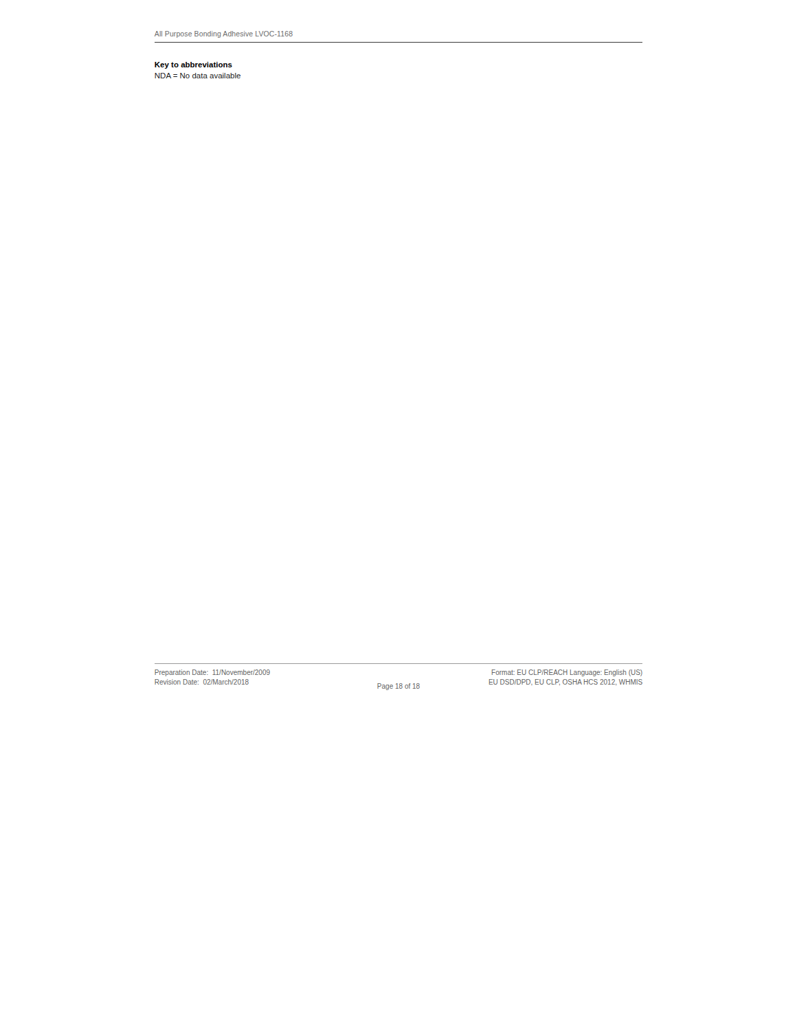All Purpose Bonding Adhesive LVOC-1168
Key to abbreviations
NDA = No data available
Preparation Date: 11/November/2009
Revision Date: 02/March/2018
Format: EU CLP/REACH Language: English (US)
EU DSD/DPD, EU CLP, OSHA HCS 2012, WHMIS
Page 18 of 18